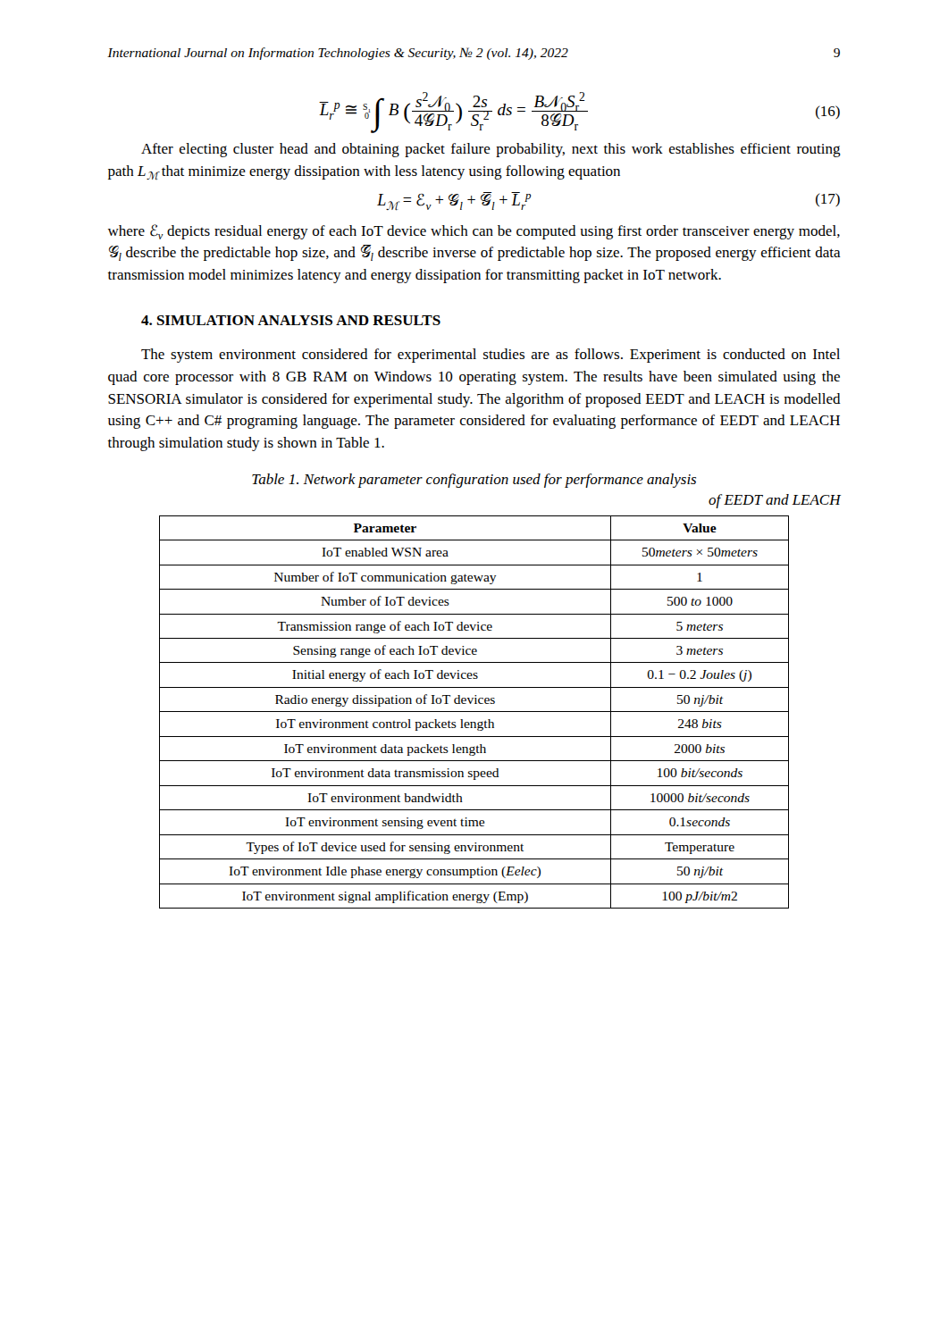International Journal on Information Technologies & Security, № 2 (vol. 14), 2022 9
L̅rp ≅ S10∫ B (s2𝒩04𝒢Dr) 2s Sr2 ds = B𝒩0Sr28𝒢Dr
(16)
After electing cluster head and obtaining packet failure probability, next this work establishes efficient routing path Lℳ that minimize energy dissipation with less latency using following equation
Lℳ = ℰv + 𝒢l + 𝒢̅l + L̅rp
(17)
where ℰv depicts residual energy of each IoT device which can be computed using first order transceiver energy model, 𝒢l describe the predictable hop size, and 𝒢̅l describe inverse of predictable hop size. The proposed energy efficient data transmission model minimizes latency and energy dissipation for transmitting packet in IoT network.
4. SIMULATION ANALYSIS AND RESULTS
The system environment considered for experimental studies are as follows. Experiment is conducted on Intel quad core processor with 8 GB RAM on Windows 10 operating system. The results have been simulated using the SENSORIA simulator is considered for experimental study. The algorithm of proposed EEDT and LEACH is modelled using C++ and C# programing language. The parameter considered for evaluating performance of EEDT and LEACH through simulation study is shown in Table 1.
Table 1. Network parameter configuration used for performance analysis of EEDT and LEACH
| Parameter | Value |
| --- | --- |
| IoT enabled WSN area | 50 meters × 50 meters |
| Number of IoT communication gateway | 1 |
| Number of IoT devices | 500 to 1000 |
| Transmission range of each IoT device | 5 meters |
| Sensing range of each IoT device | 3 meters |
| Initial energy of each IoT devices | 0.1 − 0.2 Joules ( j ) |
| Radio energy dissipation of IoT devices | 50 nj/bit |
| IoT environment control packets length | 248 bits |
| IoT environment data packets length | 2000 bits |
| IoT environment data transmission speed | 100 bit/seconds |
| IoT environment bandwidth | 10000 bit/seconds |
| IoT environment sensing event time | 0.1 seconds |
| Types of IoT device used for sensing environment | Temperature |
| IoT environment Idle phase energy consumption ( Eelec ) | 50 nj/bit |
| IoT environment signal amplification energy (Emp) | 100 pJ/bit/m 2 |